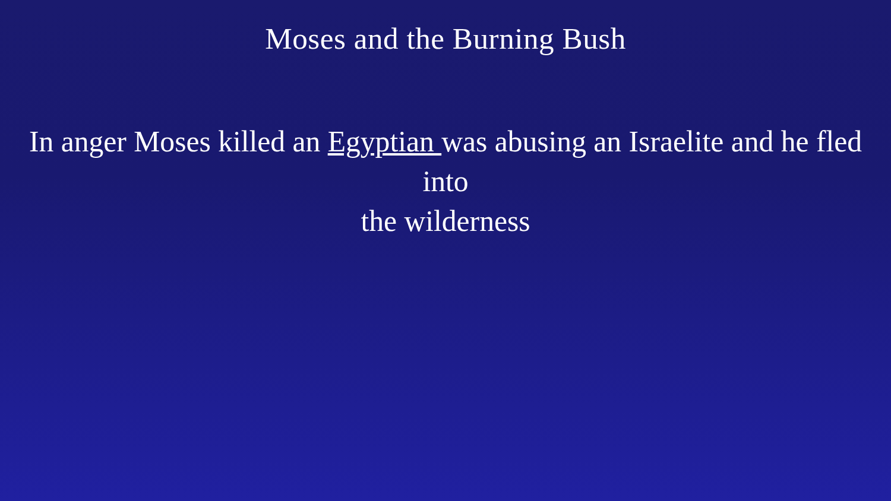Moses and the Burning Bush
In anger Moses killed an Egyptian was abusing an Israelite and he fled into
the wilderness